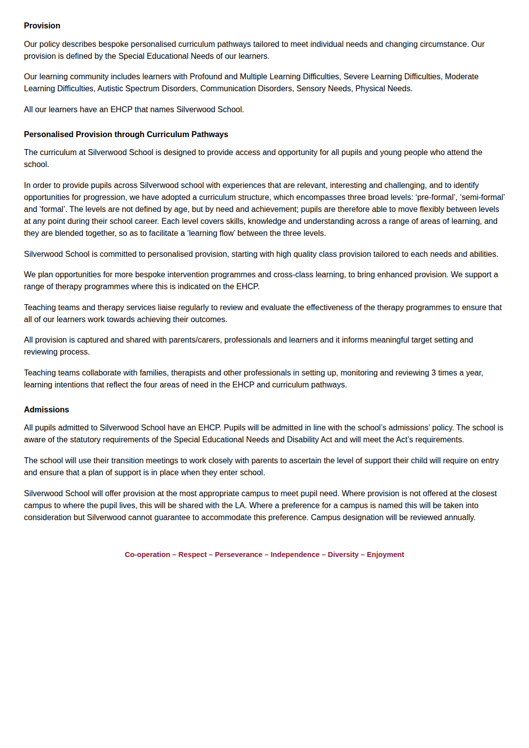Provision
Our policy describes bespoke personalised curriculum pathways tailored to meet individual needs and changing circumstance. Our provision is defined by the Special Educational Needs of our learners.
Our learning community includes learners with Profound and Multiple Learning Difficulties, Severe Learning Difficulties, Moderate Learning Difficulties, Autistic Spectrum Disorders, Communication Disorders, Sensory Needs, Physical Needs.
All our learners have an EHCP that names Silverwood School.
Personalised Provision through Curriculum Pathways
The curriculum at Silverwood School is designed to provide access and opportunity for all pupils and young people who attend the school.
In order to provide pupils across Silverwood school with experiences that are relevant, interesting and challenging, and to identify opportunities for progression, we have adopted a curriculum structure, which encompasses three broad levels: ‘pre-formal’, ‘semi-formal’ and ‘formal’. The levels are not defined by age, but by need and achievement; pupils are therefore able to move flexibly between levels at any point during their school career. Each level covers skills, knowledge and understanding across a range of areas of learning, and they are blended together, so as to facilitate a ‘learning flow’ between the three levels.
Silverwood School is committed to personalised provision, starting with high quality class provision tailored to each needs and abilities.
We plan opportunities for more bespoke intervention programmes and cross-class learning, to bring enhanced provision. We support a range of therapy programmes where this is indicated on the EHCP.
Teaching teams and therapy services liaise regularly to review and evaluate the effectiveness of the therapy programmes to ensure that all of our learners work towards achieving their outcomes.
All provision is captured and shared with parents/carers, professionals and learners and it informs meaningful target setting and reviewing process.
Teaching teams collaborate with families, therapists and other professionals in setting up, monitoring and reviewing 3 times a year, learning intentions that reflect the four areas of need in the EHCP and curriculum pathways.
Admissions
All pupils admitted to Silverwood School have an EHCP. Pupils will be admitted in line with the school’s admissions’ policy. The school is aware of the statutory requirements of the Special Educational Needs and Disability Act and will meet the Act’s requirements.
The school will use their transition meetings to work closely with parents to ascertain the level of support their child will require on entry and ensure that a plan of support is in place when they enter school.
Silverwood School will offer provision at the most appropriate campus to meet pupil need. Where provision is not offered at the closest campus to where the pupil lives, this will be shared with the LA. Where a preference for a campus is named this will be taken into consideration but Silverwood cannot guarantee to accommodate this preference. Campus designation will be reviewed annually.
Co-operation – Respect – Perseverance – Independence – Diversity – Enjoyment